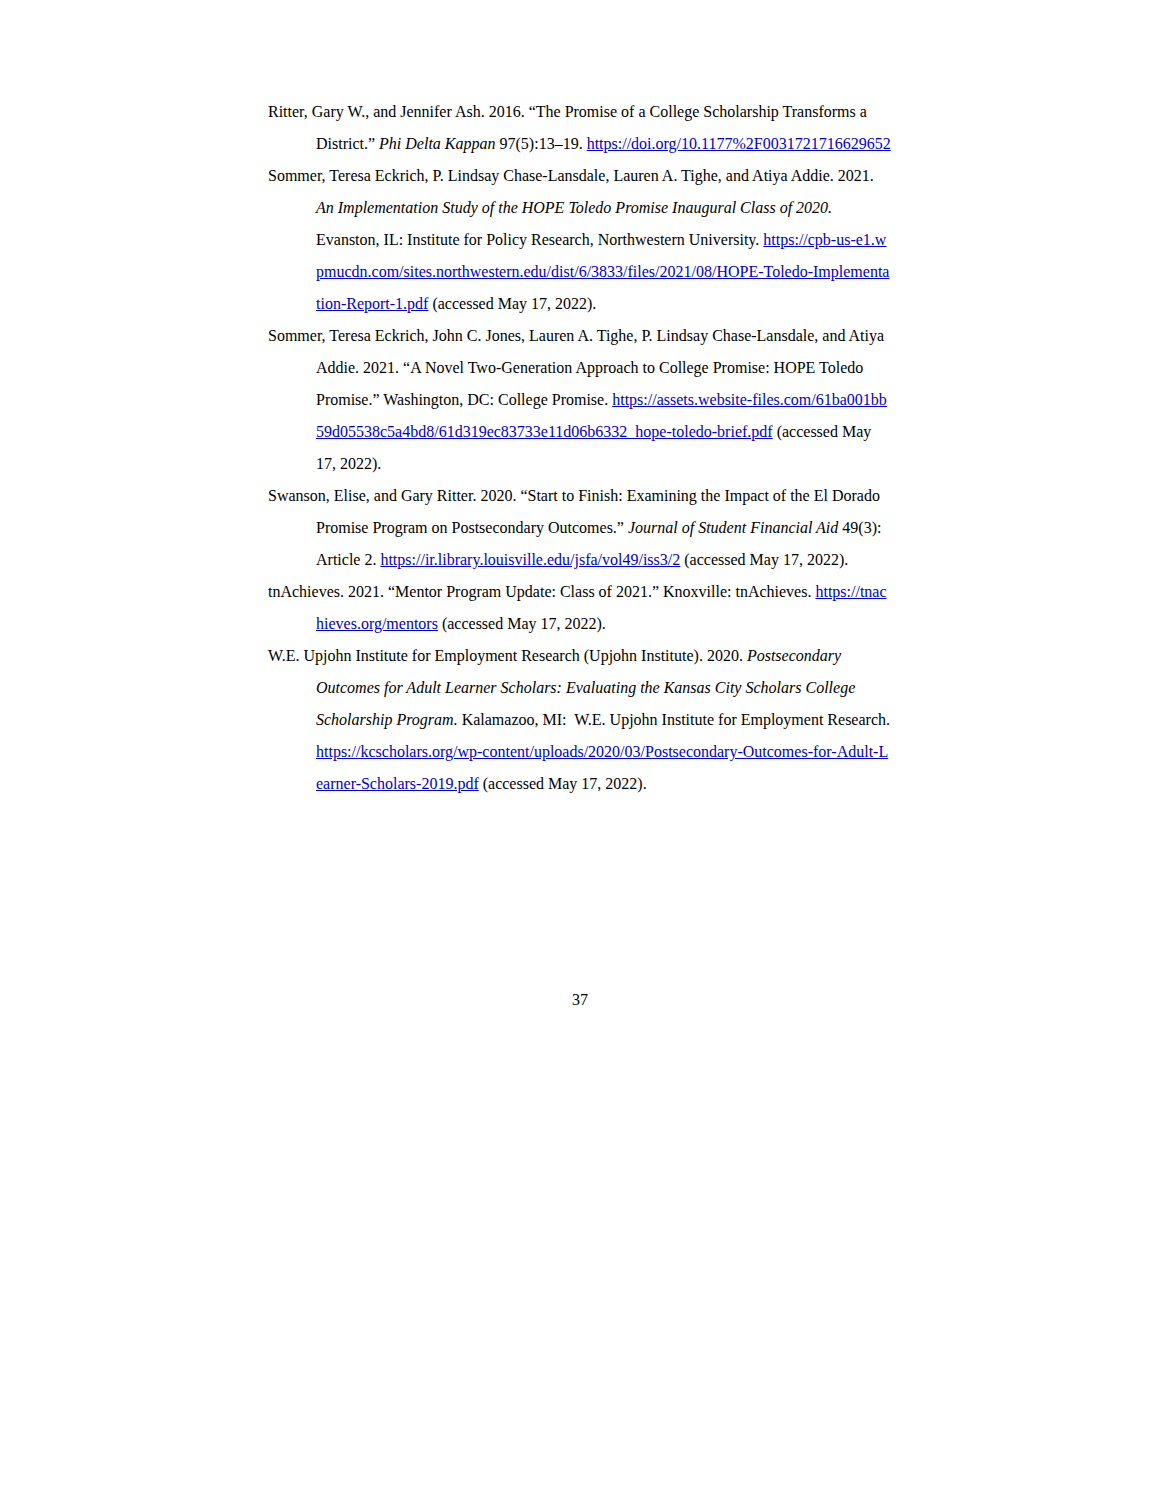Ritter, Gary W., and Jennifer Ash. 2016. “The Promise of a College Scholarship Transforms a District.” Phi Delta Kappan 97(5):13–19. https://doi.org/10.1177%2F0031721716629652
Sommer, Teresa Eckrich, P. Lindsay Chase-Lansdale, Lauren A. Tighe, and Atiya Addie. 2021. An Implementation Study of the HOPE Toledo Promise Inaugural Class of 2020. Evanston, IL: Institute for Policy Research, Northwestern University. https://cpb-us-e1.wpmucdn.com/sites.northwestern.edu/dist/6/3833/files/2021/08/HOPE-Toledo-Implementation-Report-1.pdf (accessed May 17, 2022).
Sommer, Teresa Eckrich, John C. Jones, Lauren A. Tighe, P. Lindsay Chase-Lansdale, and Atiya Addie. 2021. “A Novel Two-Generation Approach to College Promise: HOPE Toledo Promise.” Washington, DC: College Promise. https://assets.website-files.com/61ba001bb59d05538c5a4bd8/61d319ec83733e11d06b6332_hope-toledo-brief.pdf (accessed May 17, 2022).
Swanson, Elise, and Gary Ritter. 2020. “Start to Finish: Examining the Impact of the El Dorado Promise Program on Postsecondary Outcomes.” Journal of Student Financial Aid 49(3): Article 2. https://ir.library.louisville.edu/jsfa/vol49/iss3/2 (accessed May 17, 2022).
tnAchieves. 2021. “Mentor Program Update: Class of 2021.” Knoxville: tnAchieves. https://tnachieves.org/mentors (accessed May 17, 2022).
W.E. Upjohn Institute for Employment Research (Upjohn Institute). 2020. Postsecondary Outcomes for Adult Learner Scholars: Evaluating the Kansas City Scholars College Scholarship Program. Kalamazoo, MI: W.E. Upjohn Institute for Employment Research. https://kcscholars.org/wp-content/uploads/2020/03/Postsecondary-Outcomes-for-Adult-Learner-Scholars-2019.pdf (accessed May 17, 2022).
37